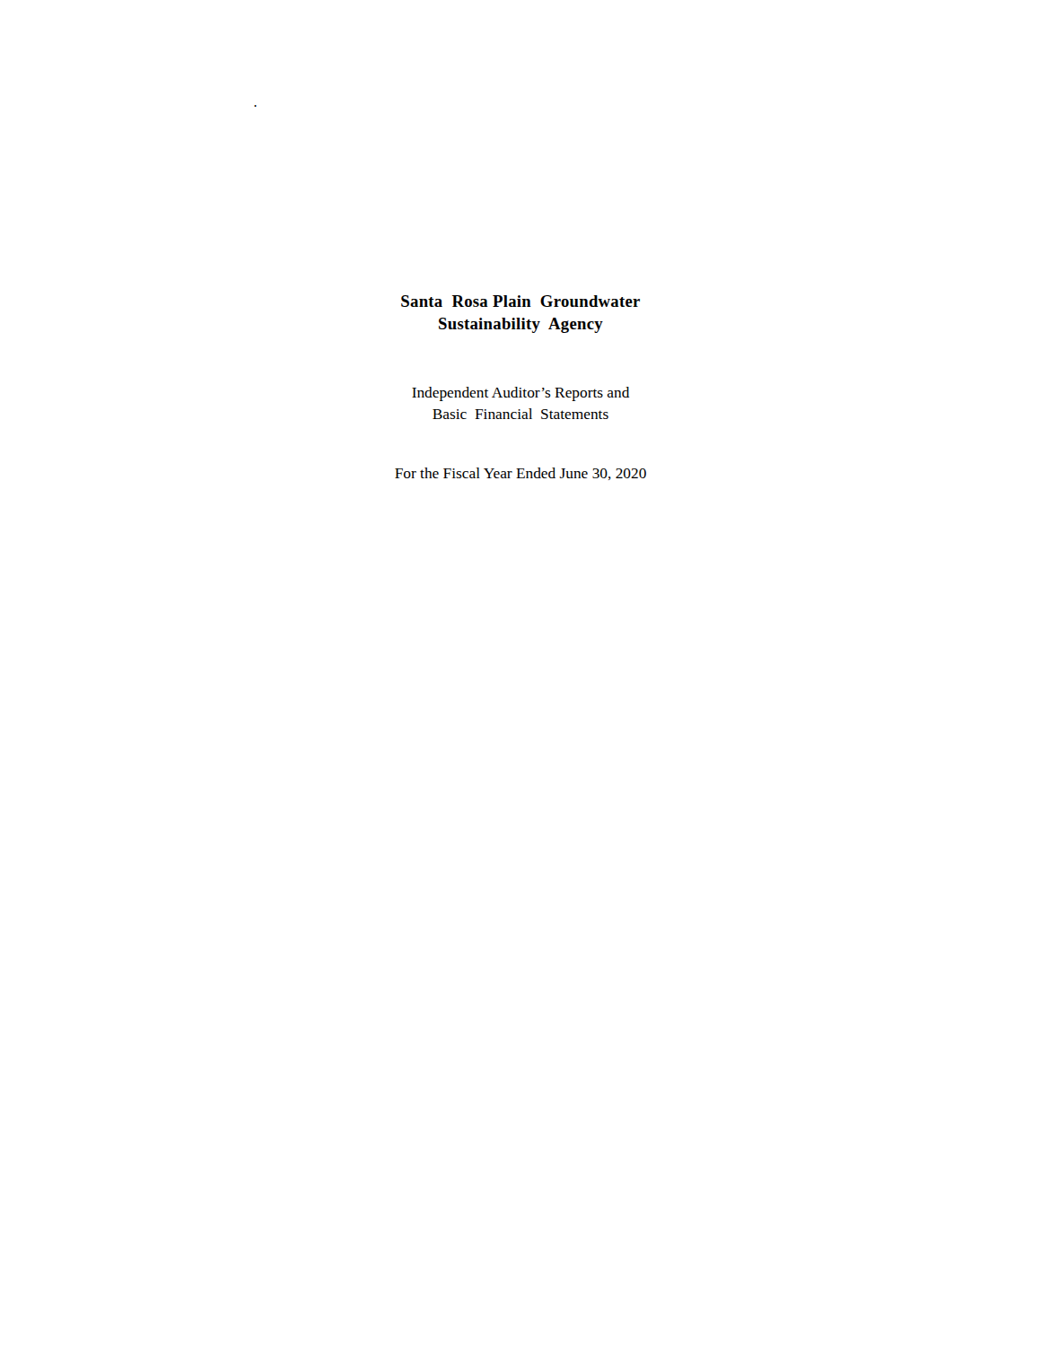.
Santa Rosa Plain Groundwater
Sustainability Agency
Independent Auditor’s Reports and
Basic Financial Statements
For the Fiscal Year Ended June 30, 2020